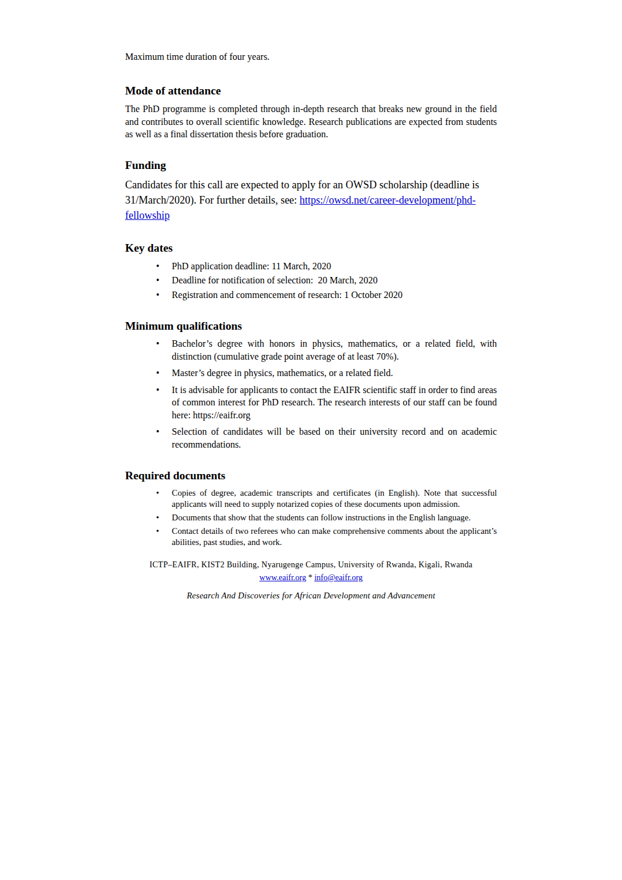Maximum time duration of four years.
Mode of attendance
The PhD programme is completed through in-depth research that breaks new ground in the field and contributes to overall scientific knowledge. Research publications are expected from students as well as a final dissertation thesis before graduation.
Funding
Candidates for this call are expected to apply for an OWSD scholarship (deadline is 31/March/2020). For further details, see: https://owsd.net/career-development/phd-fellowship
Key dates
PhD application deadline: 11 March, 2020
Deadline for notification of selection: 20 March, 2020
Registration and commencement of research: 1 October 2020
Minimum qualifications
Bachelor’s degree with honors in physics, mathematics, or a related field, with distinction (cumulative grade point average of at least 70%).
Master’s degree in physics, mathematics, or a related field.
It is advisable for applicants to contact the EAIFR scientific staff in order to find areas of common interest for PhD research. The research interests of our staff can be found here: https://eaifr.org
Selection of candidates will be based on their university record and on academic recommendations.
Required documents
Copies of degree, academic transcripts and certificates (in English). Note that successful applicants will need to supply notarized copies of these documents upon admission.
Documents that show that the students can follow instructions in the English language.
Contact details of two referees who can make comprehensive comments about the applicant’s abilities, past studies, and work.
ICTP–EAIFR, KIST2 Building, Nyarugenge Campus, University of Rwanda, Kigali, Rwanda
www.eaifr.org * info@eaifr.org
Research And Discoveries for African Development and Advancement